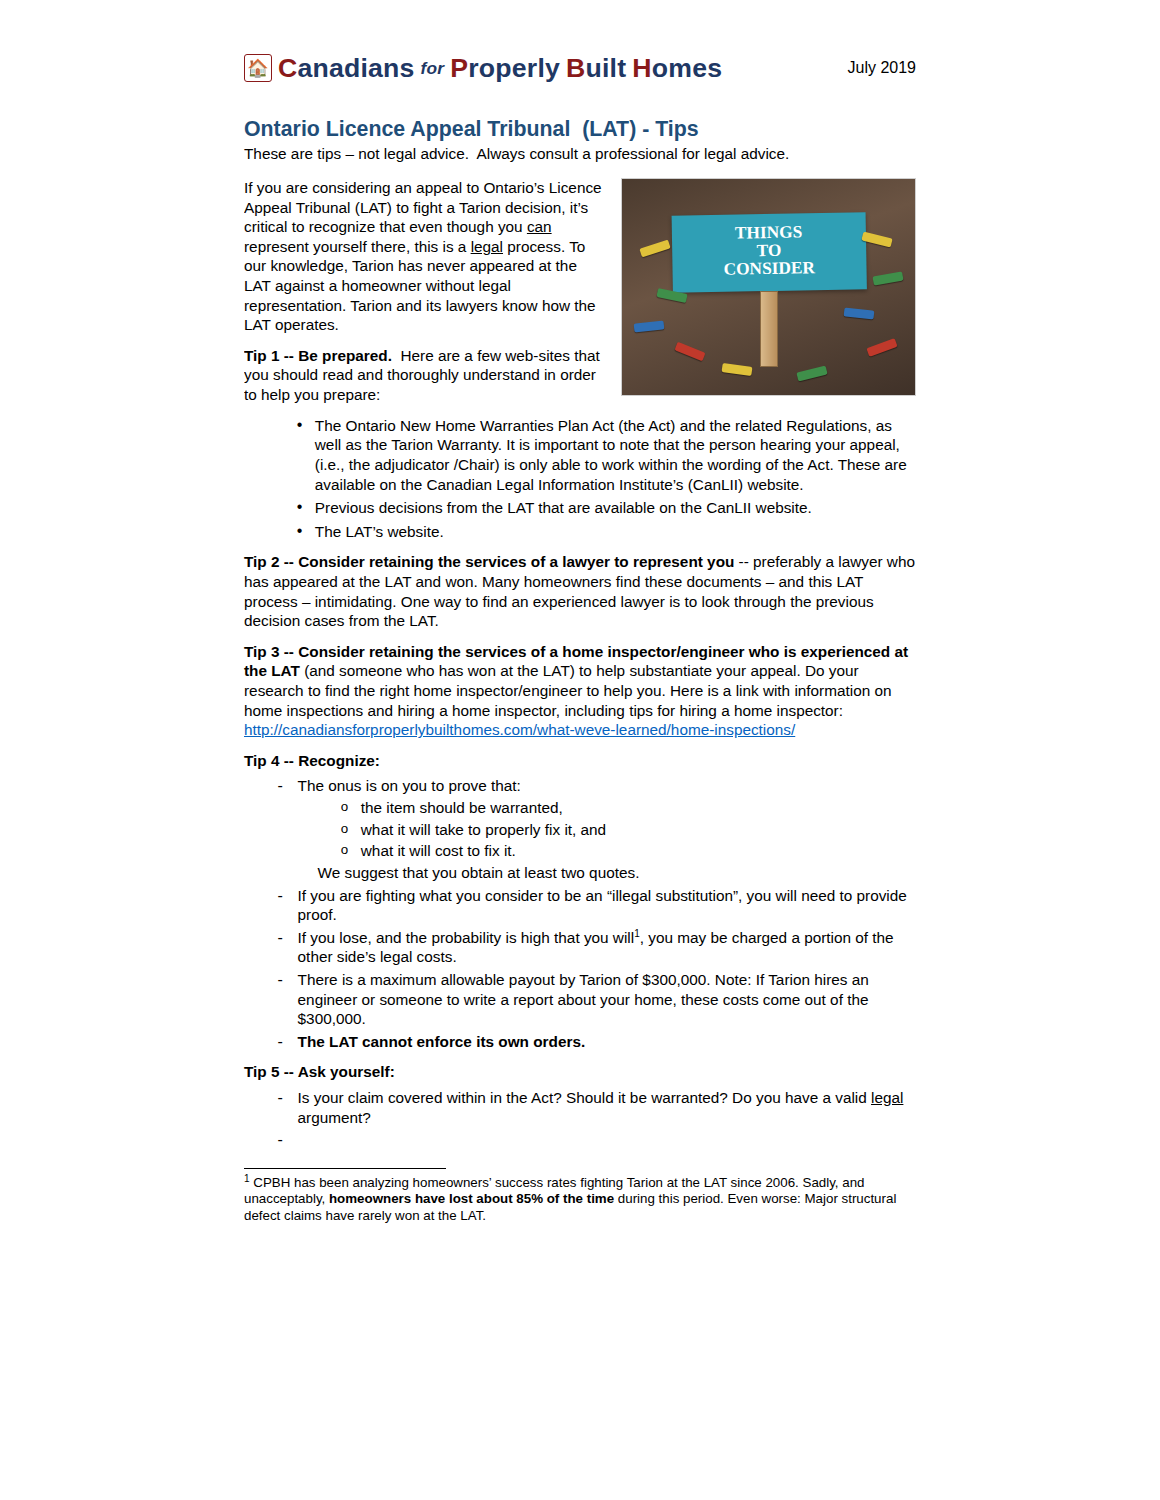🏠 Canadians for Properly Built Homes
July 2019
Ontario Licence Appeal Tribunal (LAT) - Tips
These are tips – not legal advice. Always consult a professional for legal advice.
THINGS
TO
CONSIDER
If you are considering an appeal to Ontario’s Licence Appeal Tribunal (LAT) to fight a Tarion decision, it’s critical to recognize that even though you can represent yourself there, this is a legal process. To our knowledge, Tarion has never appeared at the LAT against a homeowner without legal representation. Tarion and its lawyers know how the LAT operates.
Tip 1 -- Be prepared. Here are a few web-sites that you should read and thoroughly understand in order to help you prepare:
The Ontario New Home Warranties Plan Act (the Act) and the related Regulations, as well as the Tarion Warranty. It is important to note that the person hearing your appeal, (i.e., the adjudicator /Chair) is only able to work within the wording of the Act. These are available on the Canadian Legal Information Institute’s (CanLII) website.
Previous decisions from the LAT that are available on the CanLII website.
The LAT’s website.
Tip 2 -- Consider retaining the services of a lawyer to represent you -- preferably a lawyer who has appeared at the LAT and won. Many homeowners find these documents – and this LAT process – intimidating. One way to find an experienced lawyer is to look through the previous decision cases from the LAT.
Tip 3 -- Consider retaining the services of a home inspector/engineer who is experienced at the LAT (and someone who has won at the LAT) to help substantiate your appeal. Do your research to find the right home inspector/engineer to help you. Here is a link with information on home inspections and hiring a home inspector, including tips for hiring a home inspector: http://canadiansforproperlybuilthomes.com/what-weve-learned/home-inspections/
Tip 4 -- Recognize:
The onus is on you to prove that:
the item should be warranted,
what it will take to properly fix it, and
what it will cost to fix it.
We suggest that you obtain at least two quotes.
If you are fighting what you consider to be an “illegal substitution”, you will need to provide proof.
If you lose, and the probability is high that you will1, you may be charged a portion of the other side’s legal costs.
There is a maximum allowable payout by Tarion of $300,000. Note: If Tarion hires an engineer or someone to write a report about your home, these costs come out of the $300,000.
The LAT cannot enforce its own orders.
Tip 5 -- Ask yourself:
Is your claim covered within in the Act? Should it be warranted? Do you have a valid legal argument?
1 CPBH has been analyzing homeowners’ success rates fighting Tarion at the LAT since 2006. Sadly, and unacceptably, homeowners have lost about 85% of the time during this period. Even worse: Major structural defect claims have rarely won at the LAT.